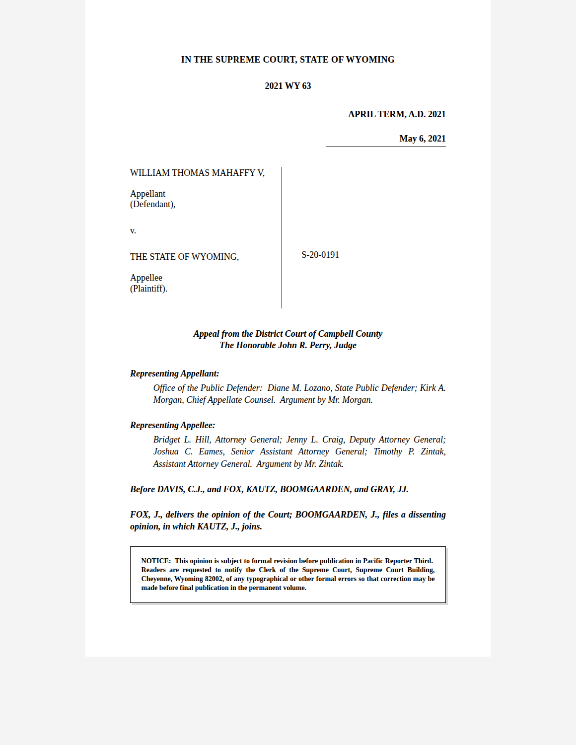IN THE SUPREME COURT, STATE OF WYOMING
2021 WY 63
APRIL TERM, A.D. 2021
May 6, 2021
| WILLIAM THOMAS MAHAFFY V, Appellant (Defendant), v. THE STATE OF WYOMING, Appellee (Plaintiff). | S-20-0191 |
Appeal from the District Court of Campbell County
The Honorable John R. Perry, Judge
Representing Appellant:
Office of the Public Defender: Diane M. Lozano, State Public Defender; Kirk A. Morgan, Chief Appellate Counsel. Argument by Mr. Morgan.
Representing Appellee:
Bridget L. Hill, Attorney General; Jenny L. Craig, Deputy Attorney General; Joshua C. Eames, Senior Assistant Attorney General; Timothy P. Zintak, Assistant Attorney General. Argument by Mr. Zintak.
Before DAVIS, C.J., and FOX, KAUTZ, BOOMGAARDEN, and GRAY, JJ.
FOX, J., delivers the opinion of the Court; BOOMGAARDEN, J., files a dissenting opinion, in which KAUTZ, J., joins.
NOTICE: This opinion is subject to formal revision before publication in Pacific Reporter Third. Readers are requested to notify the Clerk of the Supreme Court, Supreme Court Building, Cheyenne, Wyoming 82002, of any typographical or other formal errors so that correction may be made before final publication in the permanent volume.